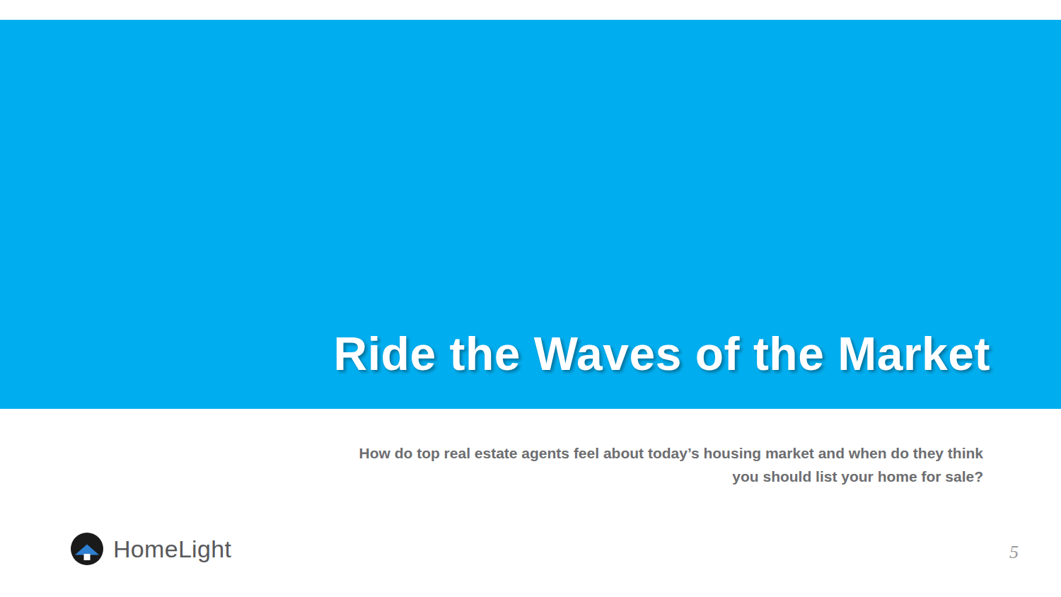Ride the Waves of the Market
How do top real estate agents feel about today’s housing market and when do they think you should list your home for sale?
HomeLight
5